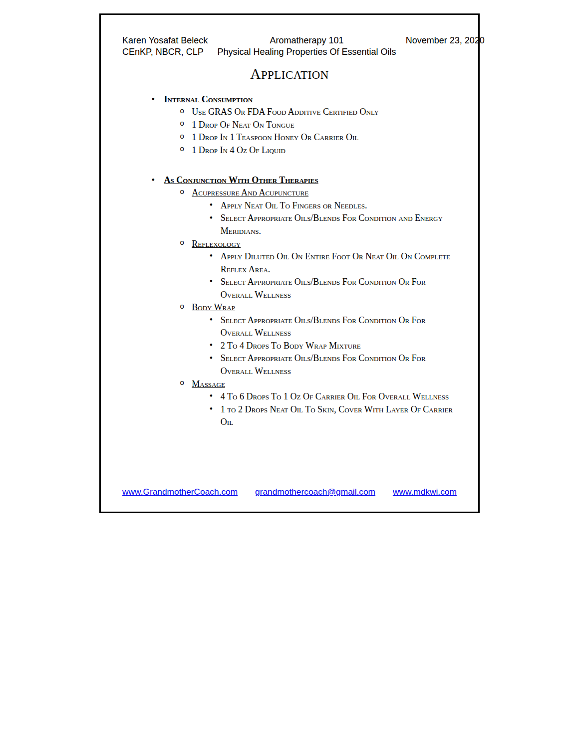Karen Yosafat Beleck
CEnKP, NBCR, CLP
Aromatherapy 101
Physical Healing Properties Of Essential Oils
November 23, 2020
APPLICATION
Internal Consumption
Use GRAS Or FDA Food Additive Certified Only
1 Drop Of Neat On Tongue
1 Drop In 1 Teaspoon Honey Or Carrier Oil
1 Drop In 4 Oz Of Liquid
As Conjunction With Other Therapies
Acupressure And Acupuncture
Apply Neat Oil To Fingers or Needles.
Select Appropriate Oils/Blends For Condition and Energy Meridians.
Reflexology
Apply Diluted Oil On Entire Foot Or Neat Oil On Complete Reflex Area.
Select Appropriate Oils/Blends For Condition Or For Overall Wellness
Body Wrap
Select Appropriate Oils/Blends For Condition Or For Overall Wellness
2 To 4 Drops To Body Wrap Mixture
Select Appropriate Oils/Blends For Condition Or For Overall Wellness
Massage
4 To 6 Drops To 1 Oz Of Carrier Oil For Overall Wellness
1 to 2 Drops Neat Oil To Skin, Cover With Layer Of Carrier Oil
www.GrandmotherCoach.com
grandmothercoach@gmail.com
www.mdkwi.com